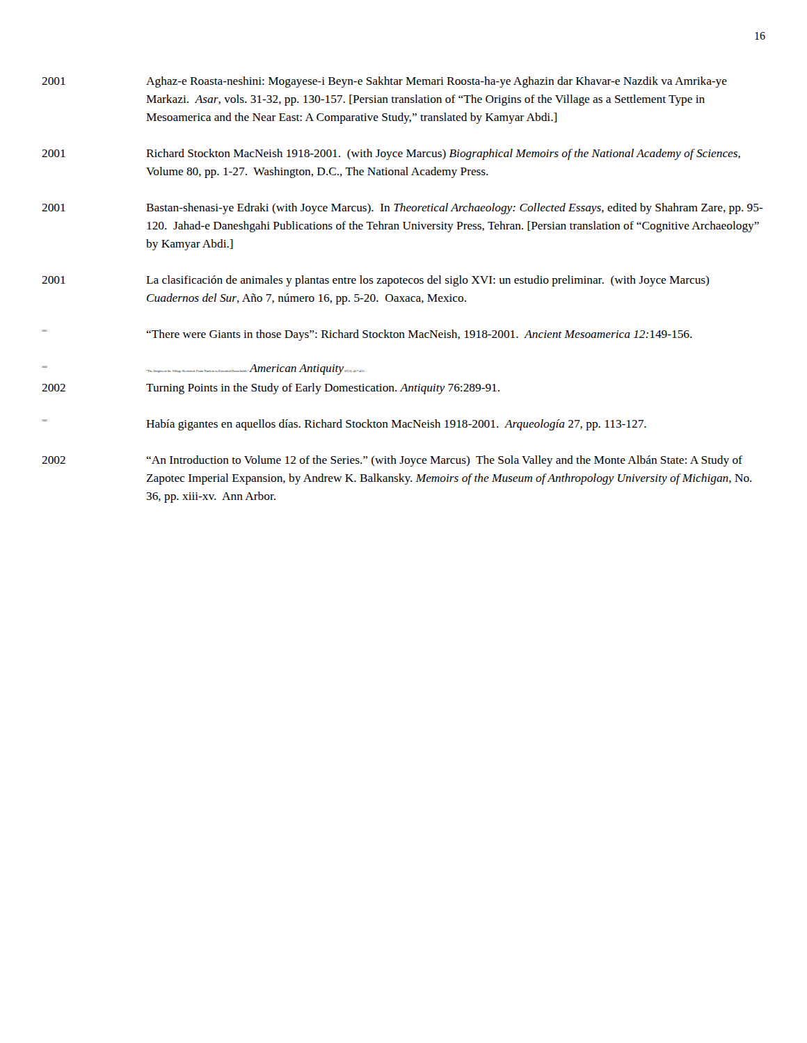16
2001
Aghaz-e Roasta-neshini: Mogayese-i Beyn-e Sakhtar Memari Roosta-ha-ye Aghazin dar Khavar-e Nazdik va Amrika-ye Markazi. Asar, vols. 31-32, pp. 130-157. [Persian translation of “The Origins of the Village as a Settlement Type in Mesoamerica and the Near East: A Comparative Study,” translated by Kamyar Abdi.]
2001
Richard Stockton MacNeish 1918-2001. (with Joyce Marcus) Biographical Memoirs of the National Academy of Sciences, Volume 80, pp. 1-27. Washington, D.C., The National Academy Press.
2001
Bastan-shenasi-ye Edraki (with Joyce Marcus). In Theoretical Archaeology: Collected Essays, edited by Shahram Zare, pp. 95-120. Jahad-e Daneshgahi Publications of the Tehran University Press, Tehran. [Persian translation of “Cognitive Archaeology” by Kamyar Abdi.]
2001
La clasificación de animales y plantas entre los zapotecos del siglo XVI: un estudio preliminar. (with Joyce Marcus) Cuadernos del Sur, Año 7, número 16, pp. 5-20. Oaxaca, Mexico.
2001
“There were Giants in those Days”: Richard Stockton MacNeish, 1918-2001. Ancient Mesoamerica 12: 149-156.
2002
“The Origins of the Village Revisited: From Nuclear to Extended Households.” American Antiquity 67(3): 417-433.
2002
Turning Points in the Study of Early Domestication. Antiquity 76:289-91.
2002
Había gigantes en aquellos días. Richard Stockton MacNeish 1918-2001. Arqueología 27, pp. 113-127.
2002
“An Introduction to Volume 12 of the Series.” (with Joyce Marcus) The Sola Valley and the Monte Albán State: A Study of Zapotec Imperial Expansion, by Andrew K. Balkansky. Memoirs of the Museum of Anthropology University of Michigan, No. 36, pp. xiii-xv. Ann Arbor.